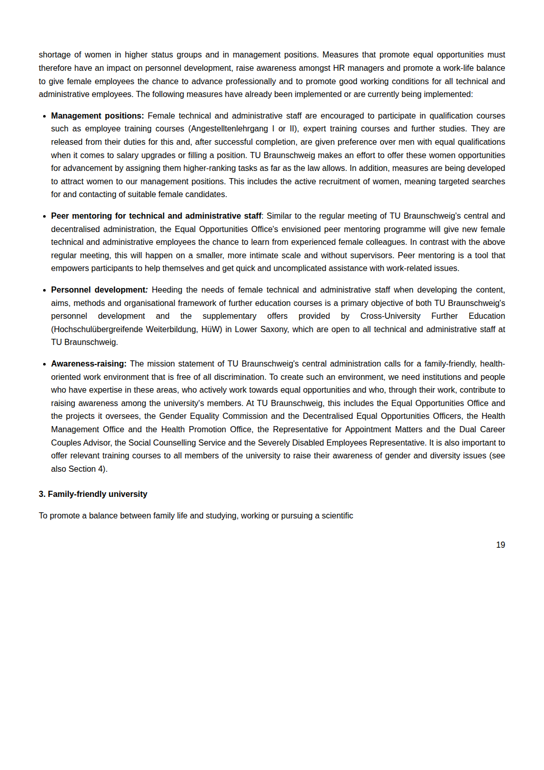shortage of women in higher status groups and in management positions. Measures that promote equal opportunities must therefore have an impact on personnel development, raise awareness amongst HR managers and promote a work-life balance to give female employees the chance to advance professionally and to promote good working conditions for all technical and administrative employees. The following measures have already been implemented or are currently being implemented:
Management positions: Female technical and administrative staff are encouraged to participate in qualification courses such as employee training courses (Angestelltenlehrgang I or II), expert training courses and further studies. They are released from their duties for this and, after successful completion, are given preference over men with equal qualifications when it comes to salary upgrades or filling a position. TU Braunschweig makes an effort to offer these women opportunities for advancement by assigning them higher-ranking tasks as far as the law allows. In addition, measures are being developed to attract women to our management positions. This includes the active recruitment of women, meaning targeted searches for and contacting of suitable female candidates.
Peer mentoring for technical and administrative staff: Similar to the regular meeting of TU Braunschweig's central and decentralised administration, the Equal Opportunities Office's envisioned peer mentoring programme will give new female technical and administrative employees the chance to learn from experienced female colleagues. In contrast with the above regular meeting, this will happen on a smaller, more intimate scale and without supervisors. Peer mentoring is a tool that empowers participants to help themselves and get quick and uncomplicated assistance with work-related issues.
Personnel development: Heeding the needs of female technical and administrative staff when developing the content, aims, methods and organisational framework of further education courses is a primary objective of both TU Braunschweig's personnel development and the supplementary offers provided by Cross-University Further Education (Hochschulübergreifende Weiterbildung, HüW) in Lower Saxony, which are open to all technical and administrative staff at TU Braunschweig.
Awareness-raising: The mission statement of TU Braunschweig's central administration calls for a family-friendly, health-oriented work environment that is free of all discrimination. To create such an environment, we need institutions and people who have expertise in these areas, who actively work towards equal opportunities and who, through their work, contribute to raising awareness among the university's members. At TU Braunschweig, this includes the Equal Opportunities Office and the projects it oversees, the Gender Equality Commission and the Decentralised Equal Opportunities Officers, the Health Management Office and the Health Promotion Office, the Representative for Appointment Matters and the Dual Career Couples Advisor, the Social Counselling Service and the Severely Disabled Employees Representative. It is also important to offer relevant training courses to all members of the university to raise their awareness of gender and diversity issues (see also Section 4).
3. Family-friendly university
To promote a balance between family life and studying, working or pursuing a scientific
19